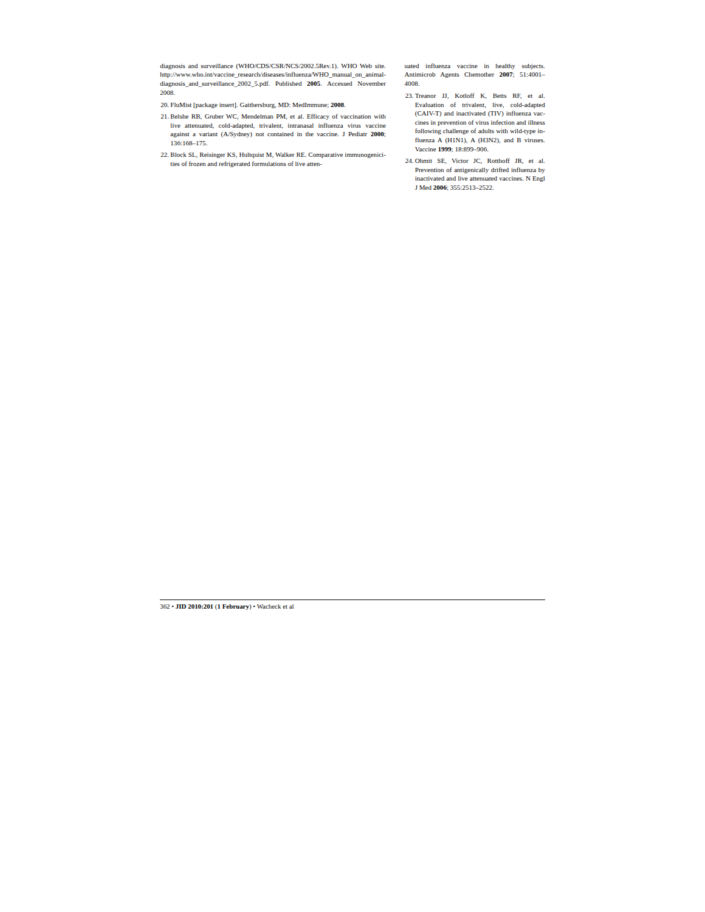diagnosis and surveillance (WHO/CDS/CSR/NCS/2002.5Rev.1). WHO Web site. http://www.who.int/vaccine_research/diseases/influenza/WHO_manual_on_animal-diagnosis_and_surveillance_2002_5.pdf. Published 2005. Accessed November 2008.
20. FluMist [package insert]. Gaithersburg, MD: MedImmune; 2008.
21. Belshe RB, Gruber WC, Mendelman PM, et al. Efficacy of vaccination with live attenuated, cold-adapted, trivalent, intranasal influenza virus vaccine against a variant (A/Sydney) not contained in the vaccine. J Pediatr 2000; 136:168–175.
22. Block SL, Reisinger KS, Hultquist M, Walker RE. Comparative immunogenicities of frozen and refrigerated formulations of live atten-
uated influenza vaccine in healthy subjects. Antimicrob Agents Chemother 2007; 51:4001–4008.
23. Treanor JJ, Kotloff K, Betts RF, et al. Evaluation of trivalent, live, cold-adapted (CAIV-T) and inactivated (TIV) influenza vaccines in prevention of virus infection and illness following challenge of adults with wild-type influenza A (H1N1), A (H3N2), and B viruses. Vaccine 1999; 18:899–906.
24. Ohmit SE, Victor JC, Rotthoff JR, et al. Prevention of antigenically drifted influenza by inactivated and live attenuated vaccines. N Engl J Med 2006; 355:2513–2522.
362 • JID 2010:201 (1 February) • Wacheck et al